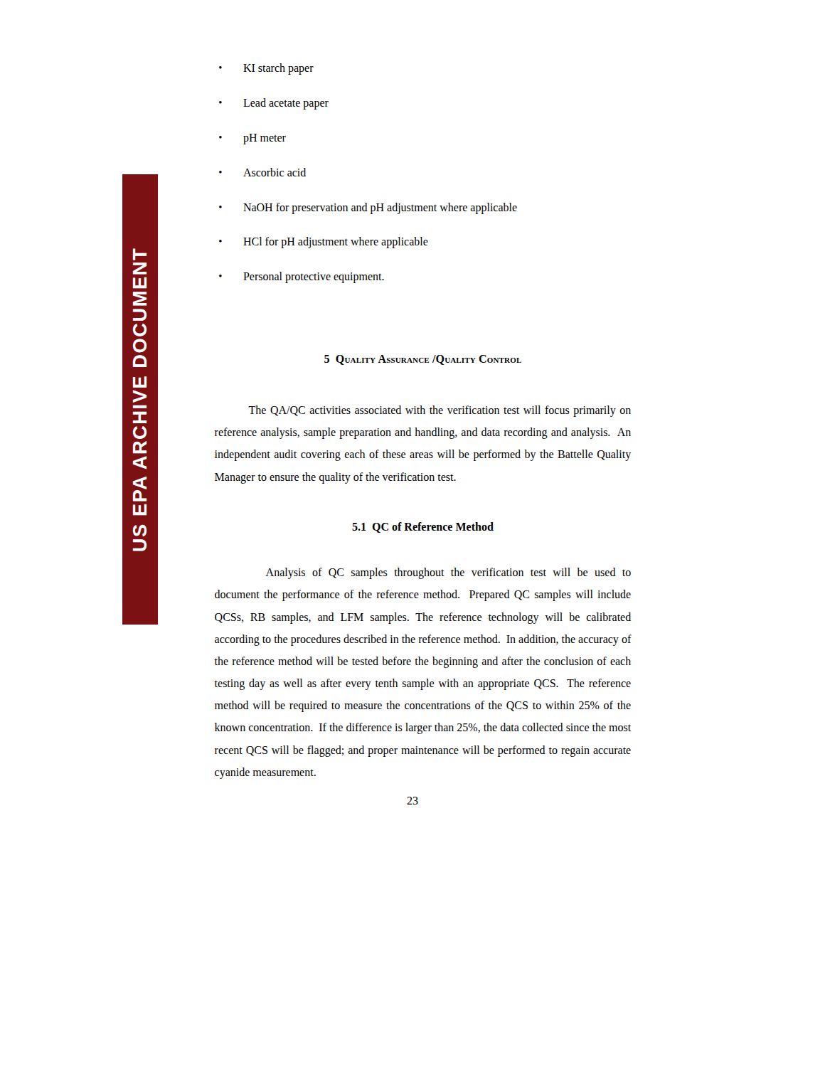US EPA ARCHIVE DOCUMENT
KI starch paper
Lead acetate paper
pH meter
Ascorbic acid
NaOH for preservation and pH adjustment where applicable
HCl for pH adjustment where applicable
Personal protective equipment.
5 Quality Assurance /Quality Control
The QA/QC activities associated with the verification test will focus primarily on reference analysis, sample preparation and handling, and data recording and analysis. An independent audit covering each of these areas will be performed by the Battelle Quality Manager to ensure the quality of the verification test.
5.1 QC of Reference Method
Analysis of QC samples throughout the verification test will be used to document the performance of the reference method. Prepared QC samples will include QCSs, RB samples, and LFM samples. The reference technology will be calibrated according to the procedures described in the reference method. In addition, the accuracy of the reference method will be tested before the beginning and after the conclusion of each testing day as well as after every tenth sample with an appropriate QCS. The reference method will be required to measure the concentrations of the QCS to within 25% of the known concentration. If the difference is larger than 25%, the data collected since the most recent QCS will be flagged; and proper maintenance will be performed to regain accurate cyanide measurement.
23